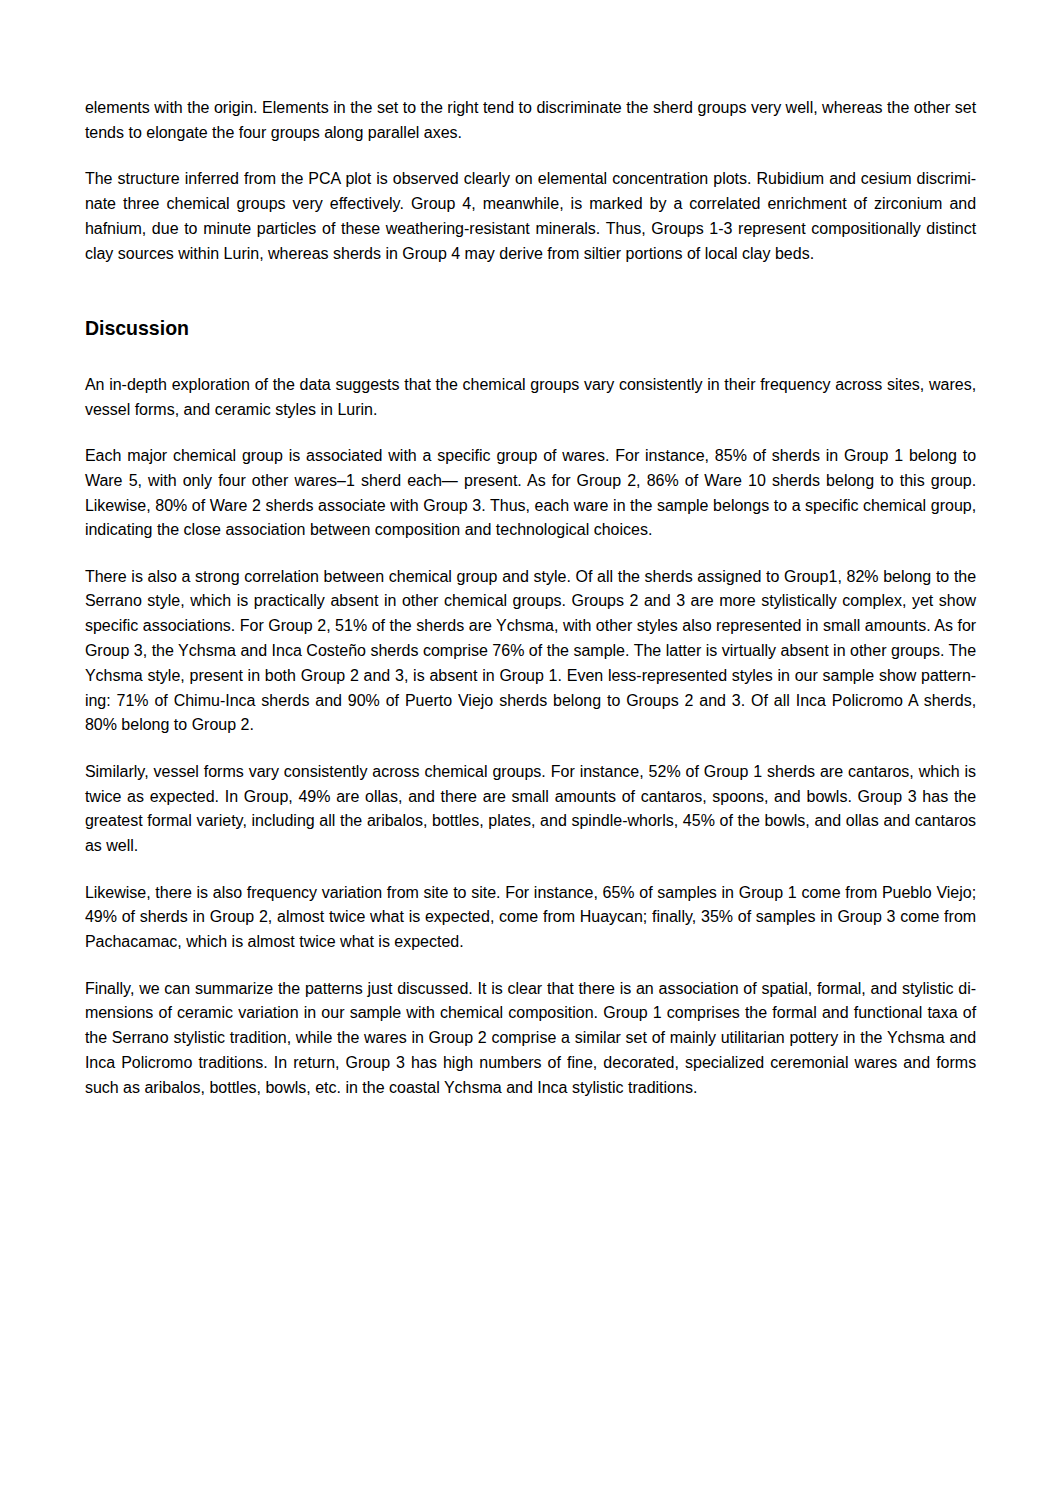elements with the origin. Elements in the set to the right tend to discriminate the sherd groups very well, whereas the other set tends to elongate the four groups along parallel axes.
The structure inferred from the PCA plot is observed clearly on elemental concentration plots. Rubidium and cesium discriminate three chemical groups very effectively. Group 4, meanwhile, is marked by a correlated enrichment of zirconium and hafnium, due to minute particles of these weathering-resistant minerals. Thus, Groups 1-3 represent compositionally distinct clay sources within Lurin, whereas sherds in Group 4 may derive from siltier portions of local clay beds.
Discussion
An in-depth exploration of the data suggests that the chemical groups vary consistently in their frequency across sites, wares, vessel forms, and ceramic styles in Lurin.
Each major chemical group is associated with a specific group of wares. For instance, 85% of sherds in Group 1 belong to Ware 5, with only four other wares–1 sherd each— present. As for Group 2, 86% of Ware 10 sherds belong to this group. Likewise, 80% of Ware 2 sherds associate with Group 3. Thus, each ware in the sample belongs to a specific chemical group, indicating the close association between composition and technological choices.
There is also a strong correlation between chemical group and style. Of all the sherds assigned to Group1, 82% belong to the Serrano style, which is practically absent in other chemical groups. Groups 2 and 3 are more stylistically complex, yet show specific associations. For Group 2, 51% of the sherds are Ychsma, with other styles also represented in small amounts. As for Group 3, the Ychsma and Inca Costeño sherds comprise 76% of the sample. The latter is virtually absent in other groups. The Ychsma style, present in both Group 2 and 3, is absent in Group 1. Even less-represented styles in our sample show patterning: 71% of Chimu-Inca sherds and 90% of Puerto Viejo sherds belong to Groups 2 and 3. Of all Inca Policromo A sherds, 80% belong to Group 2.
Similarly, vessel forms vary consistently across chemical groups. For instance, 52% of Group 1 sherds are cantaros, which is twice as expected. In Group, 49% are ollas, and there are small amounts of cantaros, spoons, and bowls. Group 3 has the greatest formal variety, including all the aribalos, bottles, plates, and spindle-whorls, 45% of the bowls, and ollas and cantaros as well.
Likewise, there is also frequency variation from site to site. For instance, 65% of samples in Group 1 come from Pueblo Viejo; 49% of sherds in Group 2, almost twice what is expected, come from Huaycan; finally, 35% of samples in Group 3 come from Pachacamac, which is almost twice what is expected.
Finally, we can summarize the patterns just discussed. It is clear that there is an association of spatial, formal, and stylistic dimensions of ceramic variation in our sample with chemical composition. Group 1 comprises the formal and functional taxa of the Serrano stylistic tradition, while the wares in Group 2 comprise a similar set of mainly utilitarian pottery in the Ychsma and Inca Policromo traditions. In return, Group 3 has high numbers of fine, decorated, specialized ceremonial wares and forms such as aribalos, bottles, bowls, etc. in the coastal Ychsma and Inca stylistic traditions.